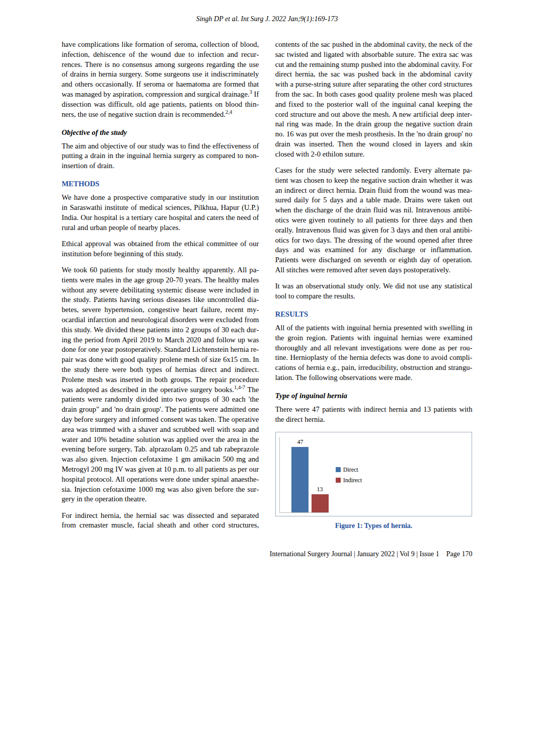Singh DP et al. Int Surg J. 2022 Jan;9(1):169-173
have complications like formation of seroma, collection of blood, infection, dehiscence of the wound due to infection and recurrences. There is no consensus among surgeons regarding the use of drains in hernia surgery. Some surgeons use it indiscriminately and others occasionally. If seroma or haematoma are formed that was managed by aspiration, compression and surgical drainage.3 If dissection was difficult, old age patients, patients on blood thinners, the use of negative suction drain is recommended.2,4
Objective of the study
The aim and objective of our study was to find the effectiveness of putting a drain in the inguinal hernia surgery as compared to non-insertion of drain.
Methods
We have done a prospective comparative study in our institution in Saraswathi institute of medical sciences, Pilkhua, Hapur (U.P.) India. Our hospital is a tertiary care hospital and caters the need of rural and urban people of nearby places.
Ethical approval was obtained from the ethical committee of our institution before beginning of this study.
We took 60 patients for study mostly healthy apparently. All patients were males in the age group 20-70 years. The healthy males without any severe debilitating systemic disease were included in the study. Patients having serious diseases like uncontrolled diabetes, severe hypertension, congestive heart failure, recent myocardial infarction and neurological disorders were excluded from this study. We divided these patients into 2 groups of 30 each during the period from April 2019 to March 2020 and follow up was done for one year postoperatively. Standard Lichtenstein hernia repair was done with good quality prolene mesh of size 6x15 cm. In the study there were both types of hernias direct and indirect. Prolene mesh was inserted in both groups. The repair procedure was adopted as described in the operative surgery books.1,4-7 The patients were randomly divided into two groups of 30 each 'the drain group" and 'no drain group'. The patients were admitted one day before surgery and informed consent was taken. The operative area was trimmed with a shaver and scrubbed well with soap and water and 10% betadine solution was applied over the area in the evening before surgery, Tab. alprazolam 0.25 and tab rabeprazole was also given. Injection cefotaxime 1 gm amikacin 500 mg and Metrogyl 200 mg IV was given at 10 p.m. to all patients as per our hospital protocol. All operations were done under spinal anaesthesia. Injection cefotaxime 1000 mg was also given before the surgery in the operation theatre.
For indirect hernia, the hernial sac was dissected and separated from cremaster muscle, facial sheath and other cord structures, contents of the sac pushed in the abdominal cavity, the neck of the sac twisted and ligated with absorbable suture. The extra sac was cut and the remaining stump pushed into the abdominal cavity. For direct hernia, the sac was pushed back in the abdominal cavity with a purse-string suture after separating the other cord structures from the sac. In both cases good quality prolene mesh was placed and fixed to the posterior wall of the inguinal canal keeping the cord structure and out above the mesh. A new artificial deep internal ring was made. In the drain group the negative suction drain no. 16 was put over the mesh prosthesis. In the 'no drain group' no drain was inserted. Then the wound closed in layers and skin closed with 2-0 ethilon suture.
Cases for the study were selected randomly. Every alternate patient was chosen to keep the negative suction drain whether it was an indirect or direct hernia. Drain fluid from the wound was measured daily for 5 days and a table made. Drains were taken out when the discharge of the drain fluid was nil. Intravenous antibiotics were given routinely to all patients for three days and then orally. Intravenous fluid was given for 3 days and then oral antibiotics for two days. The dressing of the wound opened after three days and was examined for any discharge or inflammation. Patients were discharged on seventh or eighth day of operation. All stitches were removed after seven days postoperatively.
It was an observational study only. We did not use any statistical tool to compare the results.
Results
All of the patients with inguinal hernia presented with swelling in the groin region. Patients with inguinal hernias were examined thoroughly and all relevant investigations were done as per routine. Hernioplasty of the hernia defects was done to avoid complications of hernia e.g., pain, irreducibility, obstruction and strangulation. The following observations were made.
Type of inguinal hernia
There were 47 patients with indirect hernia and 13 patients with the direct hernia.
47
13
Direct
Indirect
Figure 1: Types of hernia.
International Surgery Journal | January 2022 | Vol 9 | Issue 1 Page 170